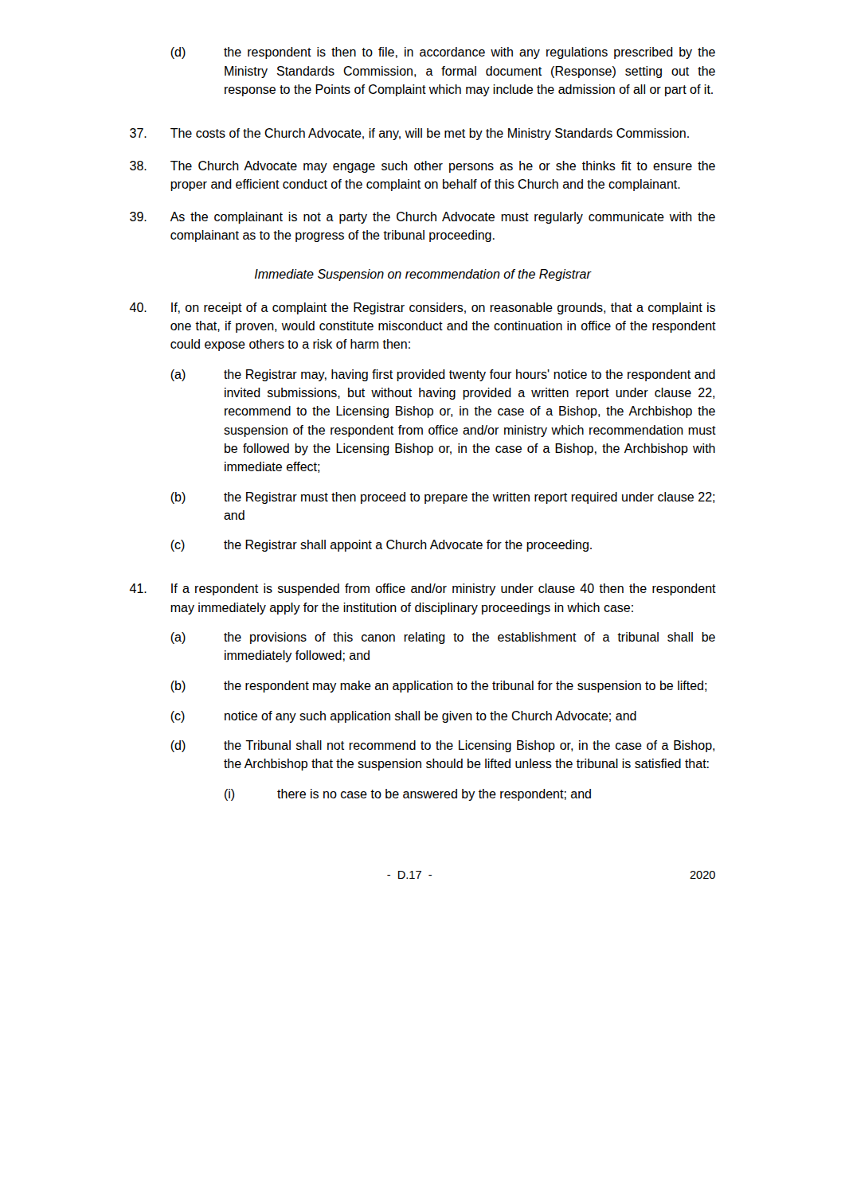(d) the respondent is then to file, in accordance with any regulations prescribed by the Ministry Standards Commission, a formal document (Response) setting out the response to the Points of Complaint which may include the admission of all or part of it.
37. The costs of the Church Advocate, if any, will be met by the Ministry Standards Commission.
38. The Church Advocate may engage such other persons as he or she thinks fit to ensure the proper and efficient conduct of the complaint on behalf of this Church and the complainant.
39. As the complainant is not a party the Church Advocate must regularly communicate with the complainant as to the progress of the tribunal proceeding.
Immediate Suspension on recommendation of the Registrar
40. If, on receipt of a complaint the Registrar considers, on reasonable grounds, that a complaint is one that, if proven, would constitute misconduct and the continuation in office of the respondent could expose others to a risk of harm then:
(a) the Registrar may, having first provided twenty four hours' notice to the respondent and invited submissions, but without having provided a written report under clause 22, recommend to the Licensing Bishop or, in the case of a Bishop, the Archbishop the suspension of the respondent from office and/or ministry which recommendation must be followed by the Licensing Bishop or, in the case of a Bishop, the Archbishop with immediate effect;
(b) the Registrar must then proceed to prepare the written report required under clause 22; and
(c) the Registrar shall appoint a Church Advocate for the proceeding.
41. If a respondent is suspended from office and/or ministry under clause 40 then the respondent may immediately apply for the institution of disciplinary proceedings in which case:
(a) the provisions of this canon relating to the establishment of a tribunal shall be immediately followed; and
(b) the respondent may make an application to the tribunal for the suspension to be lifted;
(c) notice of any such application shall be given to the Church Advocate; and
(d) the Tribunal shall not recommend to the Licensing Bishop or, in the case of a Bishop, the Archbishop that the suspension should be lifted unless the tribunal is satisfied that:
(i) there is no case to be answered by the respondent; and
- D.17 - 2020